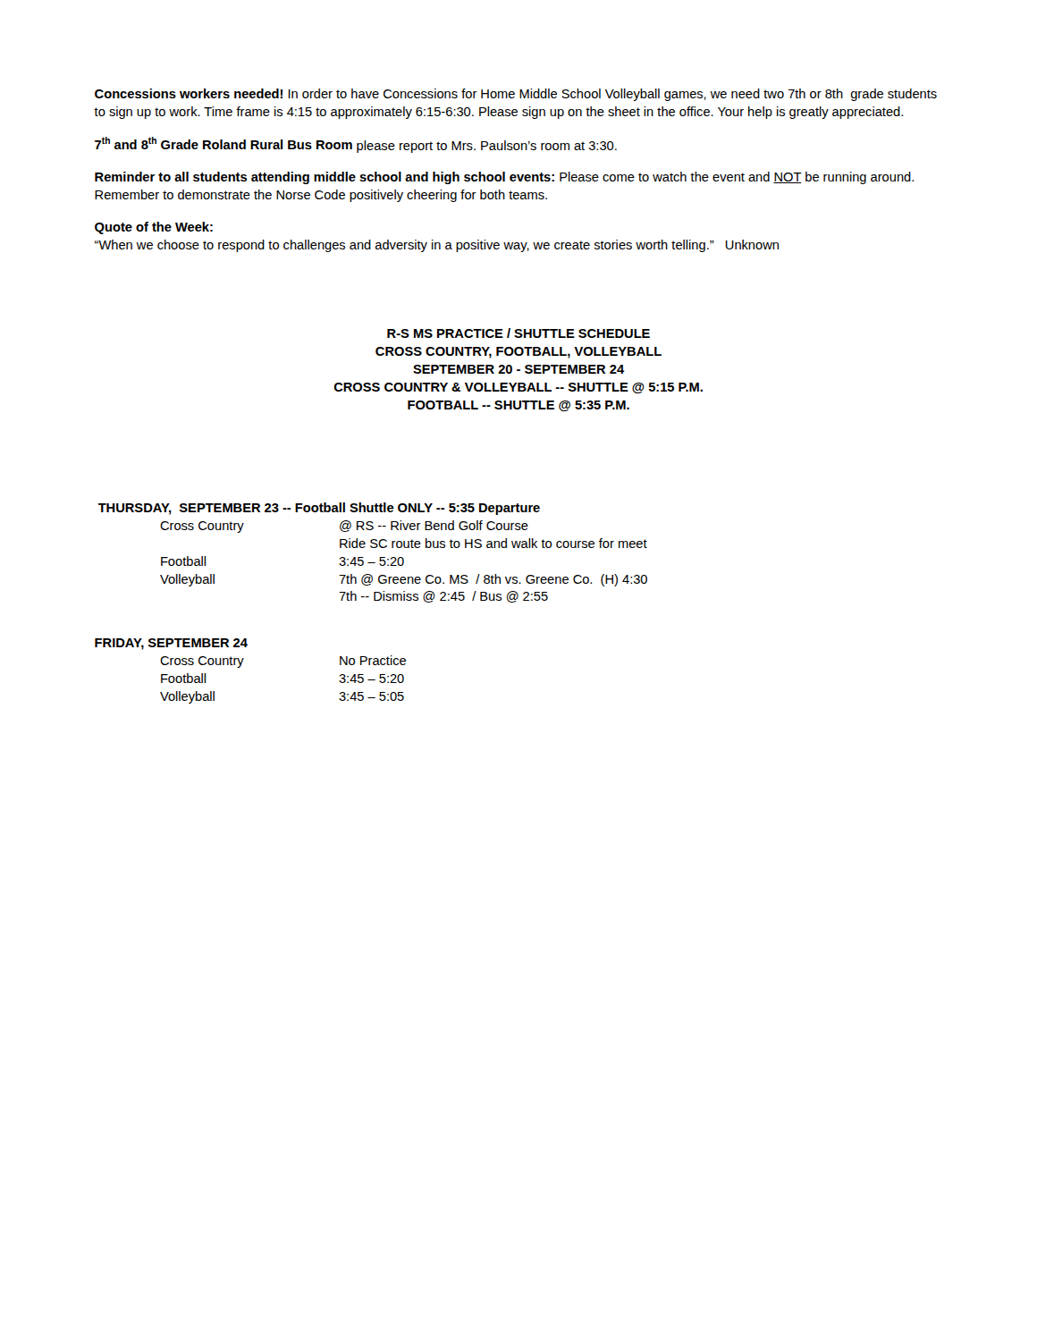Concessions workers needed! In order to have Concessions for Home Middle School Volleyball games, we need two 7th or 8th grade students to sign up to work. Time frame is 4:15 to approximately 6:15-6:30. Please sign up on the sheet in the office. Your help is greatly appreciated.
7th and 8th Grade Roland Rural Bus Room please report to Mrs. Paulson’s room at 3:30.
Reminder to all students attending middle school and high school events: Please come to watch the event and NOT be running around. Remember to demonstrate the Norse Code positively cheering for both teams.
Quote of the Week:
“When we choose to respond to challenges and adversity in a positive way, we create stories worth telling.” Unknown
R-S MS PRACTICE / SHUTTLE SCHEDULE
CROSS COUNTRY, FOOTBALL, VOLLEYBALL
SEPTEMBER 20 - SEPTEMBER 24
CROSS COUNTRY & VOLLEYBALL -- SHUTTLE @ 5:15 P.M.
FOOTBALL -- SHUTTLE @ 5:35 P.M.
THURSDAY, SEPTEMBER 23 -- Football Shuttle ONLY -- 5:35 Departure
| Cross Country | @ RS -- River Bend Golf Course |
| | Ride SC route bus to HS and walk to course for meet |
| Football | 3:45 – 5:20 |
| Volleyball | 7th @ Greene Co. MS / 8th vs. Greene Co. (H) 4:30 |
| | 7th -- Dismiss @ 2:45 / Bus @ 2:55 |
FRIDAY, SEPTEMBER 24
| Cross Country | No Practice |
| Football | 3:45 – 5:20 |
| Volleyball | 3:45 – 5:05 |